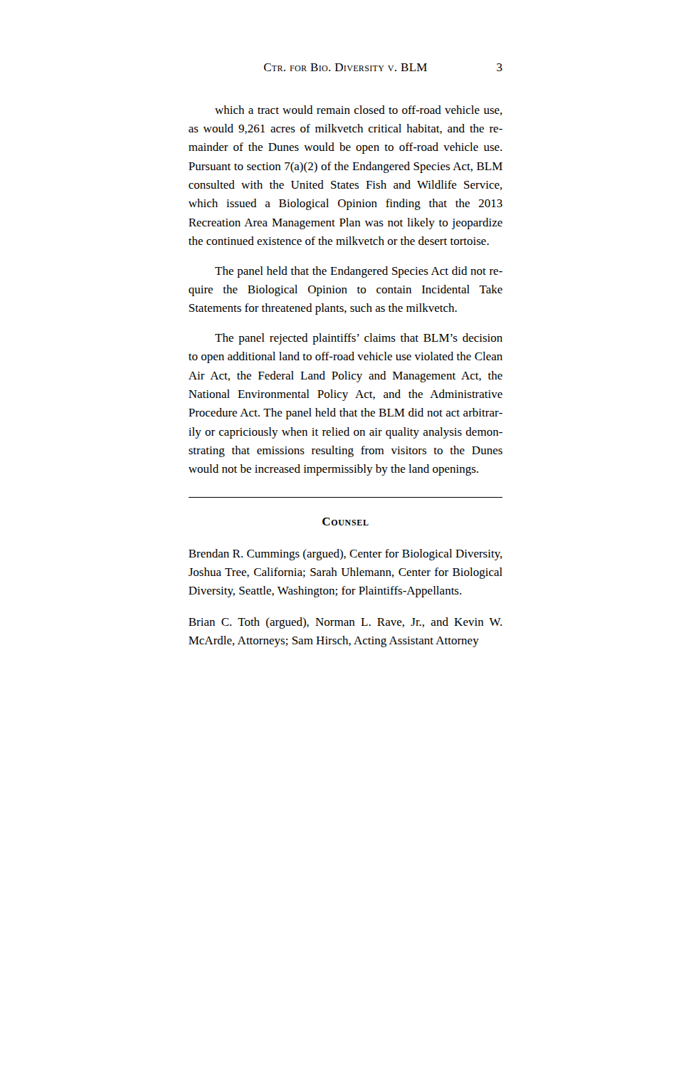Ctr. for Bio. Diversity v. BLM 3
which a tract would remain closed to off-road vehicle use, as would 9,261 acres of milkvetch critical habitat, and the remainder of the Dunes would be open to off-road vehicle use. Pursuant to section 7(a)(2) of the Endangered Species Act, BLM consulted with the United States Fish and Wildlife Service, which issued a Biological Opinion finding that the 2013 Recreation Area Management Plan was not likely to jeopardize the continued existence of the milkvetch or the desert tortoise.
The panel held that the Endangered Species Act did not require the Biological Opinion to contain Incidental Take Statements for threatened plants, such as the milkvetch.
The panel rejected plaintiffs’ claims that BLM’s decision to open additional land to off-road vehicle use violated the Clean Air Act, the Federal Land Policy and Management Act, the National Environmental Policy Act, and the Administrative Procedure Act. The panel held that the BLM did not act arbitrarily or capriciously when it relied on air quality analysis demonstrating that emissions resulting from visitors to the Dunes would not be increased impermissibly by the land openings.
Counsel
Brendan R. Cummings (argued), Center for Biological Diversity, Joshua Tree, California; Sarah Uhlemann, Center for Biological Diversity, Seattle, Washington; for Plaintiffs-Appellants.
Brian C. Toth (argued), Norman L. Rave, Jr., and Kevin W. McArdle, Attorneys; Sam Hirsch, Acting Assistant Attorney